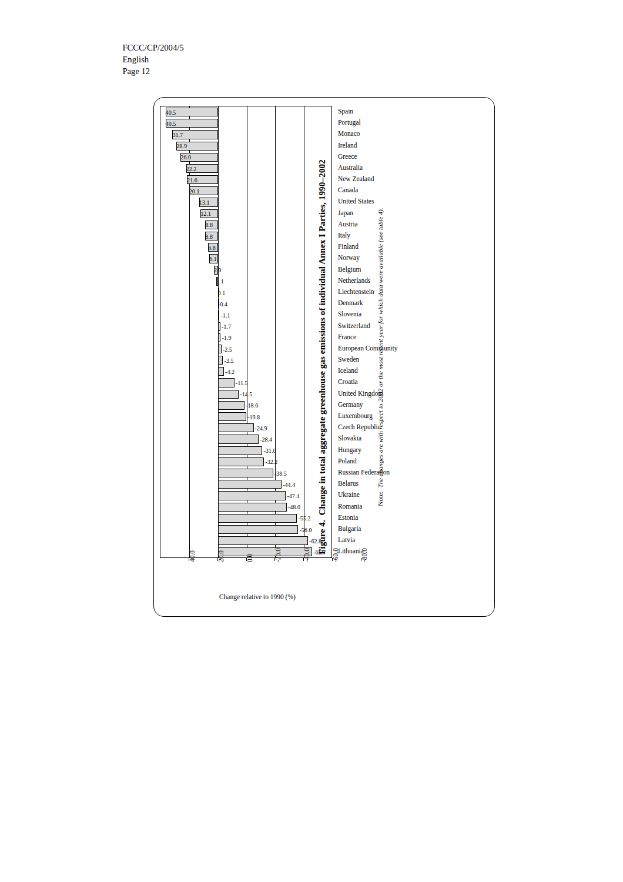FCCC/CP/2004/5
English
Page 12
Figure 4. Change in total aggregate greenhouse gas emissions of individual Annex I Parties, 1990–2002
Note: The changes are with respect to 2002 or the most recent year for which data were available (see table 4).
Gridlines: scale maps +40 .. -80 across 3.05in width. Total span = 120 units over 3.05in => 0.0254167in per unit. x(v) = (40 - v) * 0.0254167in +40 -> 0in ; +20 -> 0.5083in ; 0 -> 1.0167in ; -20 -> 1.525in ; -40 -> 2.0333in ; -60 -> 2.5417in ; -80 -> 3.05in
40.5
40.5
31.7
28.9
26.0
22.2
21.6
20.1
13.1
12.1
8.8
8.8
6.8
6.1
2.9
1.1
0.1
-0.4
-1.1
-1.7
-1.9
-2.5
-3.5
-4.2
-11.5
-14.5
-18.6
-19.8
-24.9
-28.4
-31.0
-32.2
-38.5
-44.4
-47.4
-48.0
-55.2
-56.0
-62.8
-65.7
Spain
Portugal
Monaco
Ireland
Greece
Australia
New Zealand
Canada
United States
Japan
Austria
Italy
Finland
Norway
Belgium
Netherlands
Liechtenstein
Denmark
Slovenia
Switzerland
France
European Community
Sweden
Iceland
Croatia
United Kingdom
Germany
Luxembourg
Czech Republic
Slovakia
Hungary
Poland
Russian Federation
Belarus
Ukraine
Romania
Estonia
Bulgaria
Latvia
Lithuania
40.0
20.0
0.0
-20.0
-40.0
-60.0
-80.0
Change relative to 1990 (%)